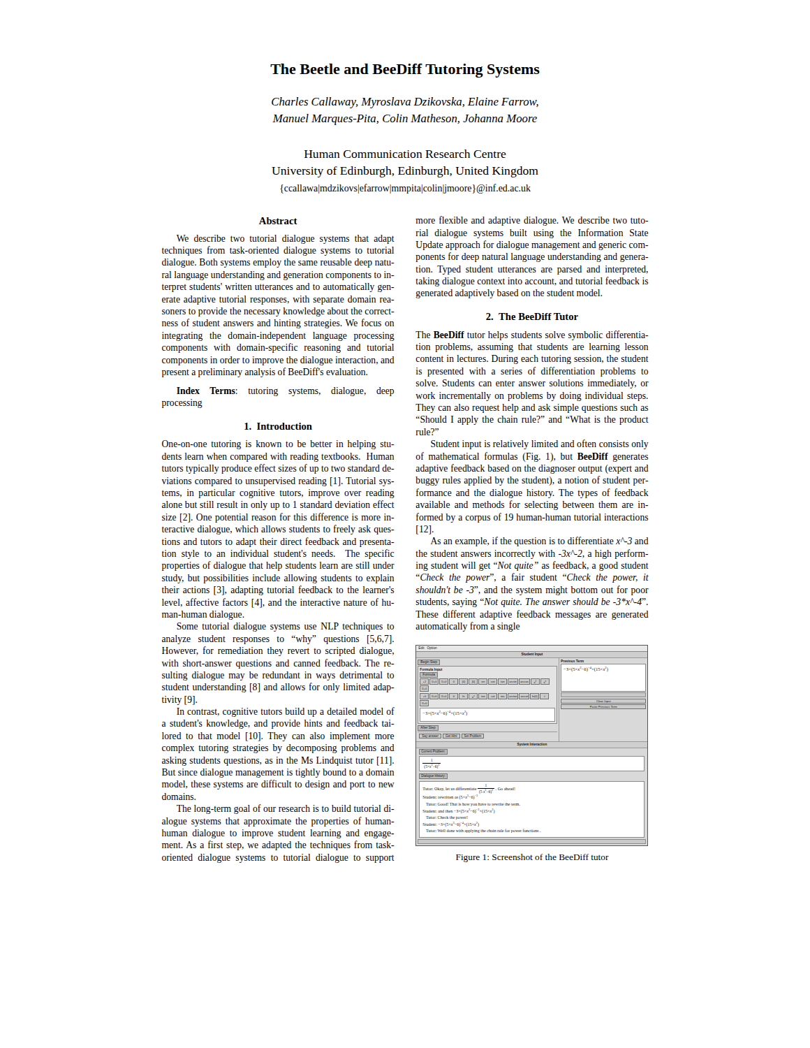The Beetle and BeeDiff Tutoring Systems
Charles Callaway, Myroslava Dzikovska, Elaine Farrow,
Manuel Marques-Pita, Colin Matheson, Johanna Moore
Human Communication Research Centre
University of Edinburgh, Edinburgh, United Kingdom
{ccallawa|mdzikovs|efarrow|mmpita|colin|jmoore}@inf.ed.ac.uk
Abstract
We describe two tutorial dialogue systems that adapt techniques from task-oriented dialogue systems to tutorial dialogue. Both systems employ the same reusable deep natural language understanding and generation components to interpret students' written utterances and to automatically generate adaptive tutorial responses, with separate domain reasoners to provide the necessary knowledge about the correctness of student answers and hinting strategies. We focus on integrating the domain-independent language processing components with domain-specific reasoning and tutorial components in order to improve the dialogue interaction, and present a preliminary analysis of BeeDiff's evaluation.
Index Terms: tutoring systems, dialogue, deep processing
1. Introduction
One-on-one tutoring is known to be better in helping students learn when compared with reading textbooks. Human tutors typically produce effect sizes of up to two standard deviations compared to unsupervised reading [1]. Tutorial systems, in particular cognitive tutors, improve over reading alone but still result in only up to 1 standard deviation effect size [2]. One potential reason for this difference is more interactive dialogue, which allows students to freely ask questions and tutors to adapt their direct feedback and presentation style to an individual student's needs. The specific properties of dialogue that help students learn are still under study, but possibilities include allowing students to explain their actions [3], adapting tutorial feedback to the learner's level, affective factors [4], and the interactive nature of human-human dialogue.
Some tutorial dialogue systems use NLP techniques to analyze student responses to “why” questions [5,6,7]. However, for remediation they revert to scripted dialogue, with short-answer questions and canned feedback. The resulting dialogue may be redundant in ways detrimental to student understanding [8] and allows for only limited adaptivity [9].
In contrast, cognitive tutors build up a detailed model of a student's knowledge, and provide hints and feedback tailored to that model [10]. They can also implement more complex tutoring strategies by decomposing problems and asking students questions, as in the Ms Lindquist tutor [11]. But since dialogue management is tightly bound to a domain model, these systems are difficult to design and port to new domains.
The long-term goal of our research is to build tutorial dialogue systems that approximate the properties of human-human dialogue to improve student learning and engagement. As a first step, we adapted the techniques from task-oriented dialogue systems to tutorial dialogue to support more flexible and adaptive dialogue. We describe two tutorial dialogue systems built using the Information State Update approach for dialogue management and generic components for deep natural language understanding and generation. Typed student utterances are parsed and interpreted, taking dialogue context into account, and tutorial feedback is generated adaptively based on the student model.
2. The BeeDiff Tutor
The BeeDiff tutor helps students solve symbolic differentiation problems, assuming that students are learning lesson content in lectures. During each tutoring session, the student is presented with a series of differentiation problems to solve. Students can enter answer solutions immediately, or work incrementally on problems by doing individual steps. They can also request help and ask simple questions such as “Should I apply the chain rule?” and “What is the product rule?”
Student input is relatively limited and often consists only of mathematical formulas (Fig. 1), but BeeDiff generates adaptive feedback based on the diagnoser output (expert and buggy rules applied by the student), a notion of student performance and the dialogue history. The types of feedback available and methods for selecting between them are informed by a corpus of 19 human-human tutorial interactions [12].
As an example, if the question is to differentiate x^-3 and the student answers incorrectly with -3x^-2, a high performing student will get “Not quite” as feedback, a good student “Check the power”, a fair student “Check the power, it shouldn't be -3”, and the system might bottom out for poor students, saying “Not quite. The answer should be -3*x^-4”. These different adaptive feedback messages are generated automatically from a single
Edit Option
Student Input
Begin Step
Formula Input
Formula
+2
D+0
D+0
0
(0)
[0]
sin
cos
tan
arcsin
arccos
x2
xn
D+0
+0
D+0
D+0
0
ln
ex
tan
cot
sec
arctan
arccot
ln(0)
√
D+0
−3×(5×x2−6)−4×(15×x2)
After Step
Say answer
Get Hint
Set Problem
Previous Term
−3×(5×x2−6)−4×(15×x2)
Clear Input
Paste Previous Term
System Interaction
Current Problem:
1(5×x3−6)3
Dialogue History:
Tutor: Okay, let us differentiate 1(5 x3−6)3 . Go ahead!
Student: rewritten as (5×x3−6)−3
Tutor: Good! That is how you have to rewrite the term.
Student: and then −3×(5×x3−6)−2×(15×x2)
Tutor: Check the power!
Student: −3×(5×x3−6)−4×(15×x2)
Tutor: Well done with applying the chain rule for power functions .
Figure 1: Screenshot of the BeeDiff tutor